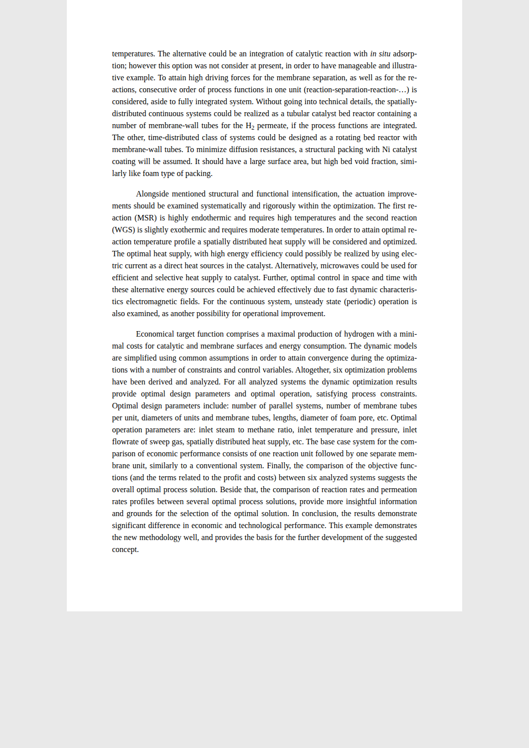temperatures. The alternative could be an integration of catalytic reaction with in situ adsorption; however this option was not consider at present, in order to have manageable and illustrative example. To attain high driving forces for the membrane separation, as well as for the reactions, consecutive order of process functions in one unit (reaction-separation-reaction-…) is considered, aside to fully integrated system. Without going into technical details, the spatially-distributed continuous systems could be realized as a tubular catalyst bed reactor containing a number of membrane-wall tubes for the H2 permeate, if the process functions are integrated. The other, time-distributed class of systems could be designed as a rotating bed reactor with membrane-wall tubes. To minimize diffusion resistances, a structural packing with Ni catalyst coating will be assumed. It should have a large surface area, but high bed void fraction, similarly like foam type of packing.
Alongside mentioned structural and functional intensification, the actuation improvements should be examined systematically and rigorously within the optimization. The first reaction (MSR) is highly endothermic and requires high temperatures and the second reaction (WGS) is slightly exothermic and requires moderate temperatures. In order to attain optimal reaction temperature profile a spatially distributed heat supply will be considered and optimized. The optimal heat supply, with high energy efficiency could possibly be realized by using electric current as a direct heat sources in the catalyst. Alternatively, microwaves could be used for efficient and selective heat supply to catalyst. Further, optimal control in space and time with these alternative energy sources could be achieved effectively due to fast dynamic characteristics electromagnetic fields. For the continuous system, unsteady state (periodic) operation is also examined, as another possibility for operational improvement.
Economical target function comprises a maximal production of hydrogen with a minimal costs for catalytic and membrane surfaces and energy consumption. The dynamic models are simplified using common assumptions in order to attain convergence during the optimizations with a number of constraints and control variables. Altogether, six optimization problems have been derived and analyzed. For all analyzed systems the dynamic optimization results provide optimal design parameters and optimal operation, satisfying process constraints. Optimal design parameters include: number of parallel systems, number of membrane tubes per unit, diameters of units and membrane tubes, lengths, diameter of foam pore, etc. Optimal operation parameters are: inlet steam to methane ratio, inlet temperature and pressure, inlet flowrate of sweep gas, spatially distributed heat supply, etc. The base case system for the comparison of economic performance consists of one reaction unit followed by one separate membrane unit, similarly to a conventional system. Finally, the comparison of the objective functions (and the terms related to the profit and costs) between six analyzed systems suggests the overall optimal process solution. Beside that, the comparison of reaction rates and permeation rates profiles between several optimal process solutions, provide more insightful information and grounds for the selection of the optimal solution. In conclusion, the results demonstrate significant difference in economic and technological performance. This example demonstrates the new methodology well, and provides the basis for the further development of the suggested concept.